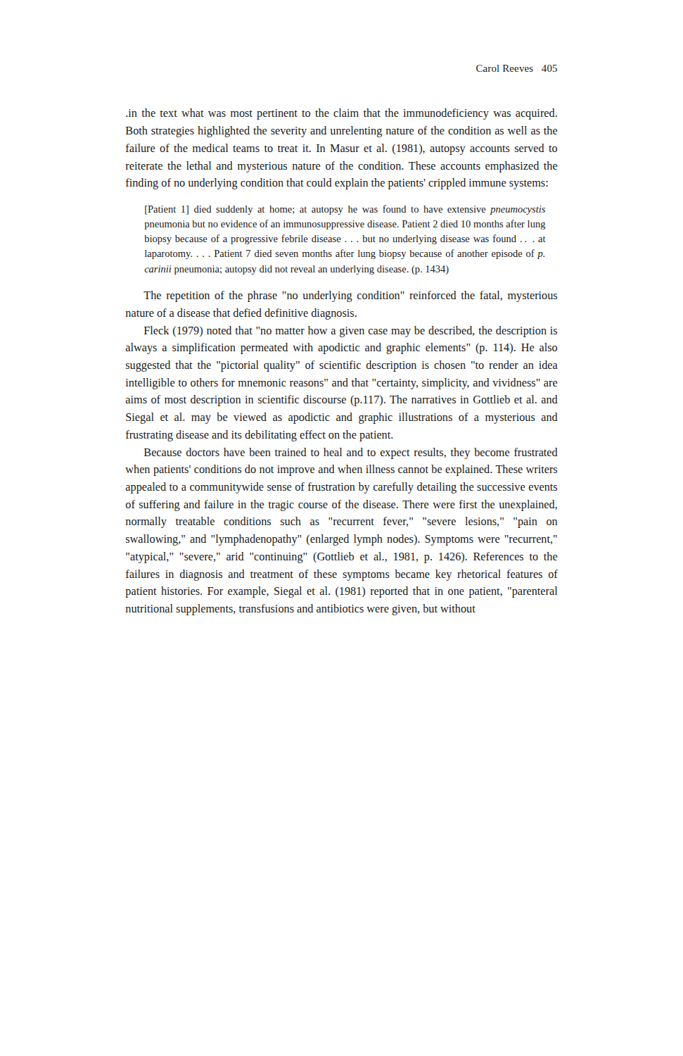Carol Reeves 405
.in the text what was most pertinent to the claim that the immunodeficiency was acquired. Both strategies highlighted the severity and unrelenting nature of the condition as well as the failure of the medical teams to treat it. In Masur et al. (1981), autopsy accounts served to reiterate the lethal and mysterious nature of the condition. These accounts emphasized the finding of no underlying condition that could explain the patients' crippled immune systems:
[Patient 1] died suddenly at home; at autopsy he was found to have extensive pneumocystis pneumonia but no evidence of an immunosuppressive disease. Patient 2 died 10 months after lung biopsy because of a progressive febrile disease . . . but no underlying disease was found .. . at laparotomy. . . . Patient 7 died seven months after lung biopsy because of another episode of p. carinii pneumonia; autopsy did not reveal an underlying disease. (p. 1434)
The repetition of the phrase "no underlying condition" reinforced the fatal, mysterious nature of a disease that defied definitive diagnosis.
Fleck (1979) noted that "no matter how a given case may be described, the description is always a simplification permeated with apodictic and graphic elements" (p. 114). He also suggested that the "pictorial quality" of scientific description is chosen "to render an idea intelligible to others for mnemonic reasons" and that "certainty, simplicity, and vividness" are aims of most description in scientific discourse (p.117). The narratives in Gottlieb et al. and Siegal et al. may be viewed as apodictic and graphic illustrations of a mysterious and frustrating disease and its debilitating effect on the patient.
Because doctors have been trained to heal and to expect results, they become frustrated when patients' conditions do not improve and when illness cannot be explained. These writers appealed to a communitywide sense of frustration by carefully detailing the successive events of suffering and failure in the tragic course of the disease. There were first the unexplained, normally treatable conditions such as "recurrent fever," "severe lesions," "pain on swallowing," and "lymphadenopathy" (enlarged lymph nodes). Symptoms were "recurrent," "atypical," "severe," arid "continuing" (Gottlieb et al., 1981, p. 1426). References to the failures in diagnosis and treatment of these symptoms became key rhetorical features of patient histories. For example, Siegal et al. (1981) reported that in one patient, "parenteral nutritional supplements, transfusions and antibiotics were given, but without